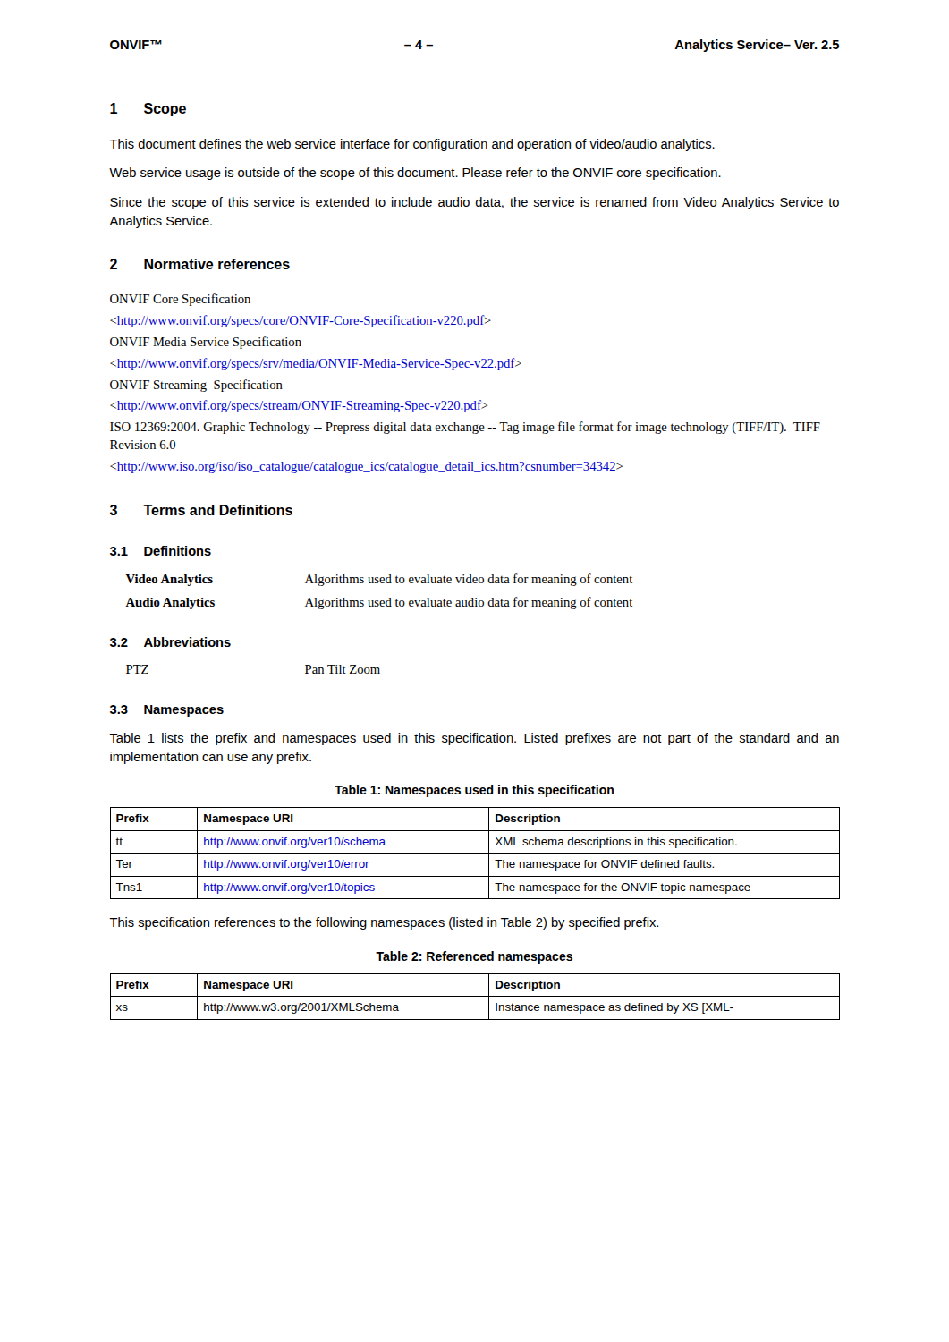ONVIF™
– 4 –
Analytics Service– Ver. 2.5
1 Scope
This document defines the web service interface for configuration and operation of video/audio analytics.
Web service usage is outside of the scope of this document. Please refer to the ONVIF core specification.
Since the scope of this service is extended to include audio data, the service is renamed from Video Analytics Service to Analytics Service.
2 Normative references
ONVIF Core Specification
<http://www.onvif.org/specs/core/ONVIF-Core-Specification-v220.pdf>
ONVIF Media Service Specification
<http://www.onvif.org/specs/srv/media/ONVIF-Media-Service-Spec-v22.pdf>
ONVIF Streaming Specification
<http://www.onvif.org/specs/stream/ONVIF-Streaming-Spec-v220.pdf>
ISO 12369:2004. Graphic Technology -- Prepress digital data exchange -- Tag image file format for image technology (TIFF/IT). TIFF Revision 6.0
<http://www.iso.org/iso/iso_catalogue/catalogue_ics/catalogue_detail_ics.htm?csnumber=34342>
3 Terms and Definitions
3.1 Definitions
Video Analytics
Algorithms used to evaluate video data for meaning of content
Audio Analytics
Algorithms used to evaluate audio data for meaning of content
3.2 Abbreviations
PTZ
Pan Tilt Zoom
3.3 Namespaces
Table 1 lists the prefix and namespaces used in this specification. Listed prefixes are not part of the standard and an implementation can use any prefix.
Table 1: Namespaces used in this specification
| Prefix | Namespace URI | Description |
| --- | --- | --- |
| tt | http://www.onvif.org/ver10/schema | XML schema descriptions in this specification. |
| Ter | http://www.onvif.org/ver10/error | The namespace for ONVIF defined faults. |
| Tns1 | http://www.onvif.org/ver10/topics | The namespace for the ONVIF topic namespace |
This specification references to the following namespaces (listed in Table 2) by specified prefix.
Table 2: Referenced namespaces
| Prefix | Namespace URI | Description |
| --- | --- | --- |
| xs | http://www.w3.org/2001/XMLSchema | Instance namespace as defined by XS [XML- |